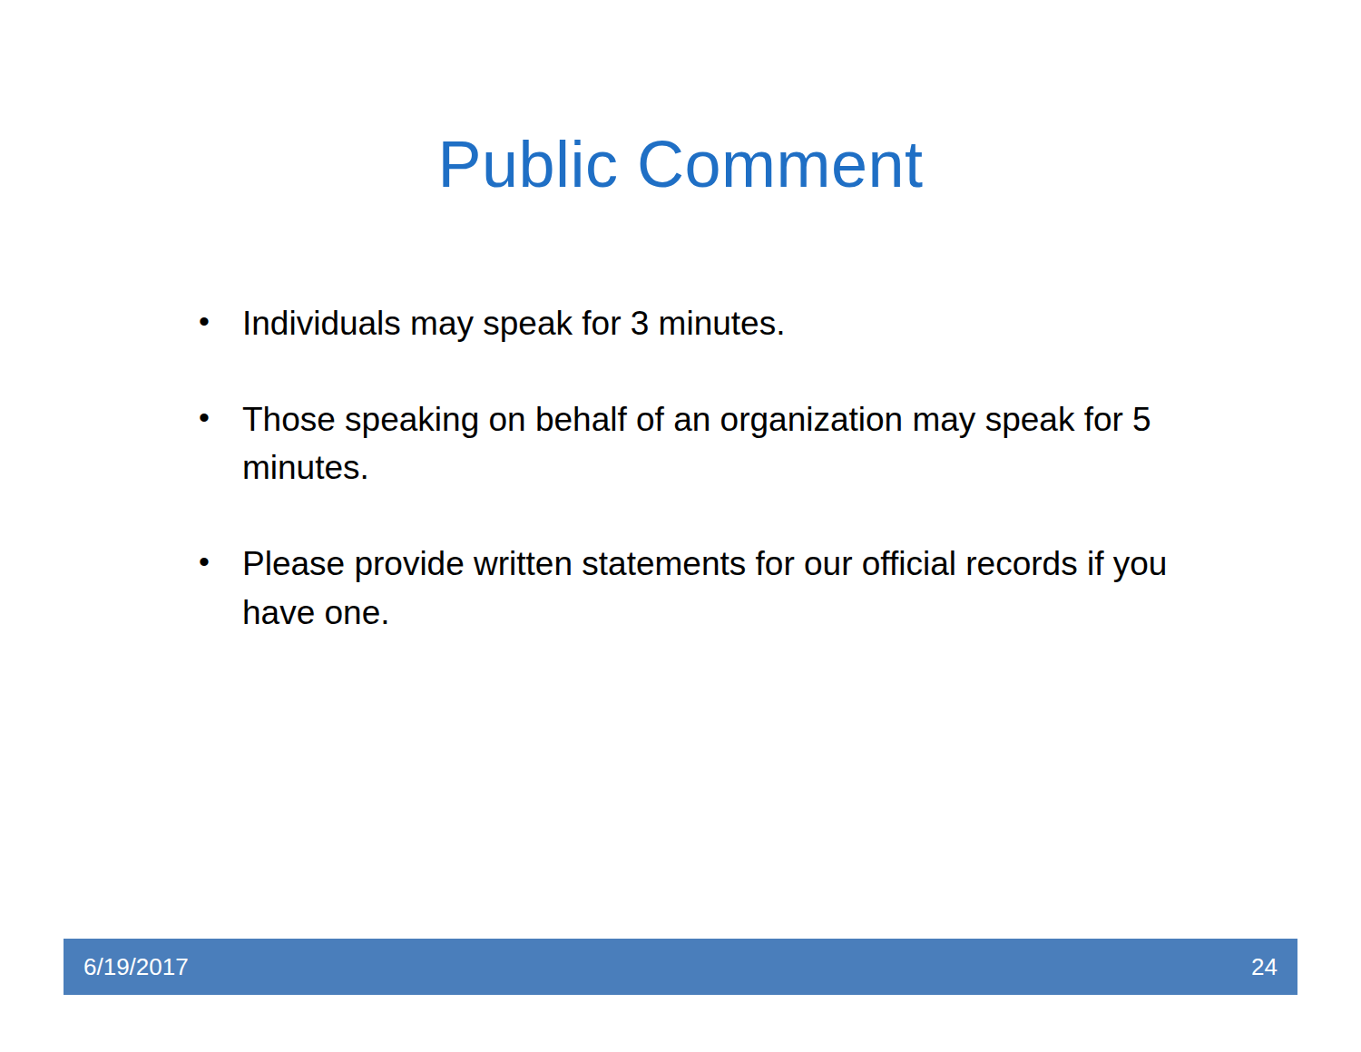Public Comment
Individuals may speak for 3 minutes.
Those speaking on behalf of an organization may speak for 5 minutes.
Please provide written statements for our official records if you have one.
6/19/2017 24